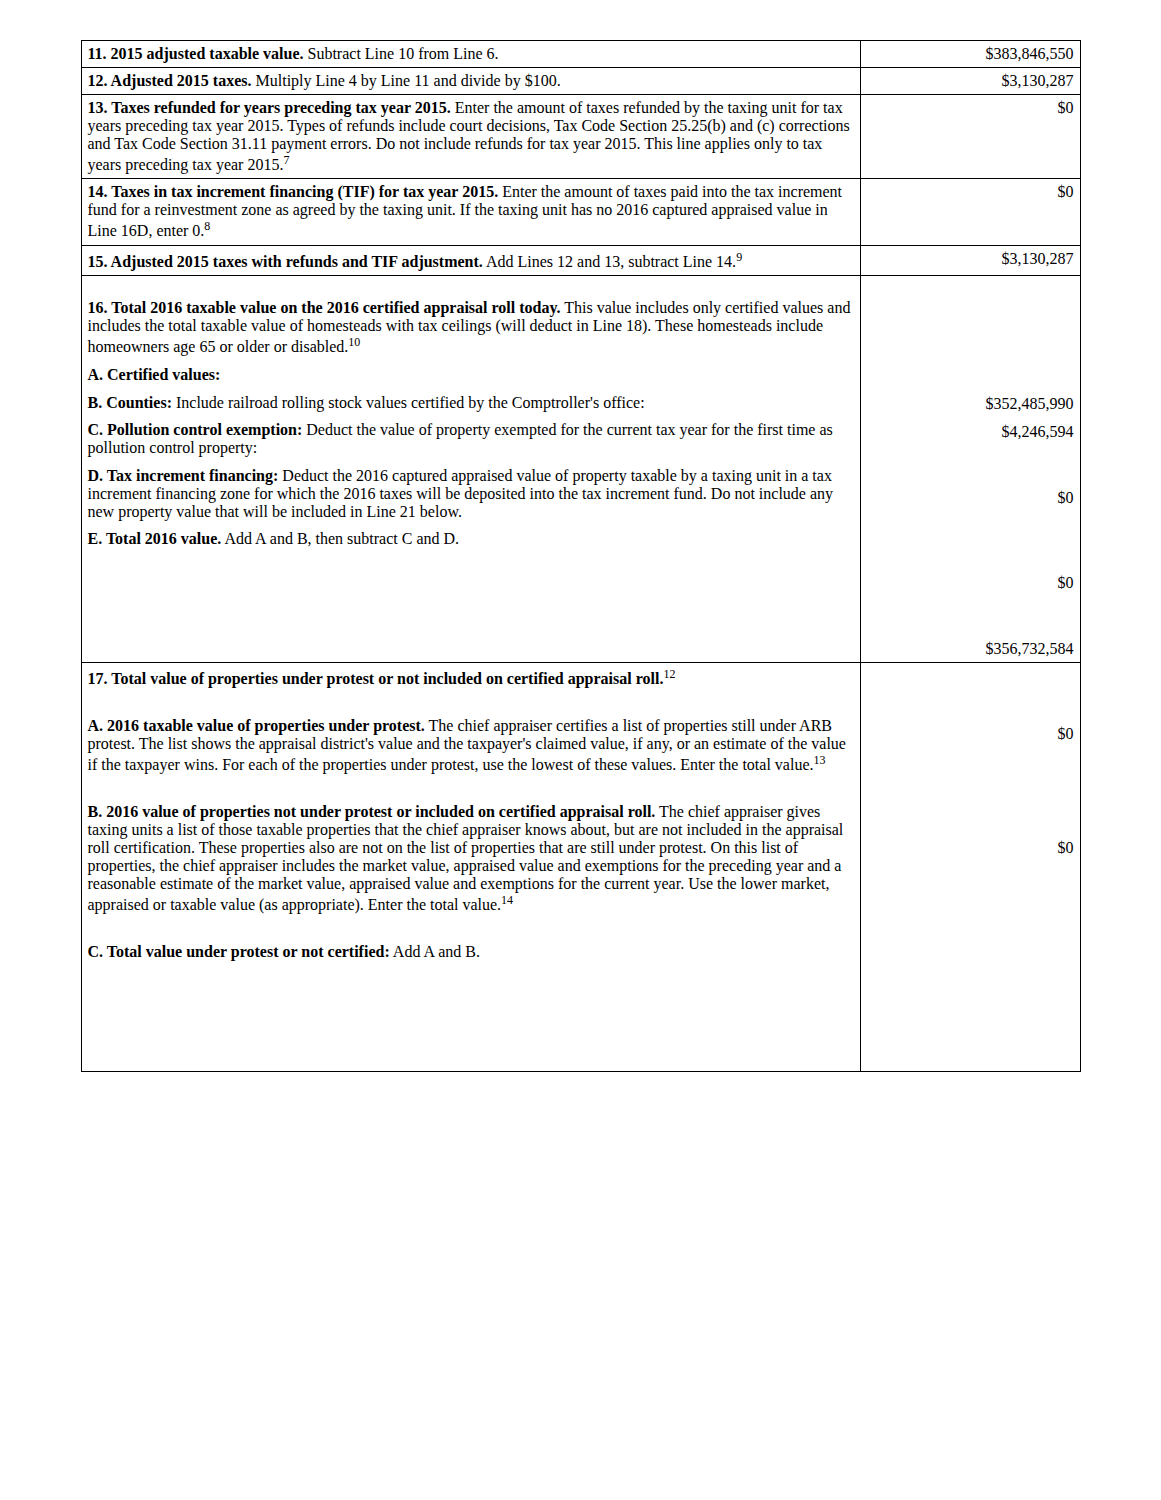| 11. 2015 adjusted taxable value. Subtract Line 10 from Line 6. | $383,846,550 |
| 12. Adjusted 2015 taxes. Multiply Line 4 by Line 11 and divide by $100. | $3,130,287 |
| 13. Taxes refunded for years preceding tax year 2015. Enter the amount of taxes refunded by the taxing unit for tax years preceding tax year 2015. Types of refunds include court decisions, Tax Code Section 25.25(b) and (c) corrections and Tax Code Section 31.11 payment errors. Do not include refunds for tax year 2015. This line applies only to tax years preceding tax year 2015. 7 | $0 |
| 14. Taxes in tax increment financing (TIF) for tax year 2015. Enter the amount of taxes paid into the tax increment fund for a reinvestment zone as agreed by the taxing unit. If the taxing unit has no 2016 captured appraised value in Line 16D, enter 0. 8 | $0 |
| 15. Adjusted 2015 taxes with refunds and TIF adjustment. Add Lines 12 and 13, subtract Line 14. 9 | $3,130,287 |
| 16. Total 2016 taxable value on the 2016 certified appraisal roll today. This value includes only certified values and includes the total taxable value of homesteads with tax ceilings (will deduct in Line 18). These homesteads include homeowners age 65 or older or disabled. 10 A. Certified values: B. Counties: Include railroad rolling stock values certified by the Comptroller's office: C. Pollution control exemption: Deduct the value of property exempted for the current tax year for the first time as pollution control property: D. Tax increment financing: Deduct the 2016 captured appraised value of property taxable by a taxing unit in a tax increment financing zone for which the 2016 taxes will be deposited into the tax increment fund. Do not include any new property value that will be included in Line 21 below. E. Total 2016 value. Add A and B, then subtract C and D. | $352,485,990 $4,246,594 $0 $0 $356,732,584 |
| 17. Total value of properties under protest or not included on certified appraisal roll. 12 A. 2016 taxable value of properties under protest. The chief appraiser certifies a list of properties still under ARB protest. The list shows the appraisal district's value and the taxpayer's claimed value, if any, or an estimate of the value if the taxpayer wins. For each of the properties under protest, use the lowest of these values. Enter the total value. 13 B. 2016 value of properties not under protest or included on certified appraisal roll. The chief appraiser gives taxing units a list of those taxable properties that the chief appraiser knows about, but are not included in the appraisal roll certification. These properties also are not on the list of properties that are still under protest. On this list of properties, the chief appraiser includes the market value, appraised value and exemptions for the preceding year and a reasonable estimate of the market value, appraised value and exemptions for the current year. Use the lower market, appraised or taxable value (as appropriate). Enter the total value. 14 C. Total value under protest or not certified: Add A and B. | $0 $0 |